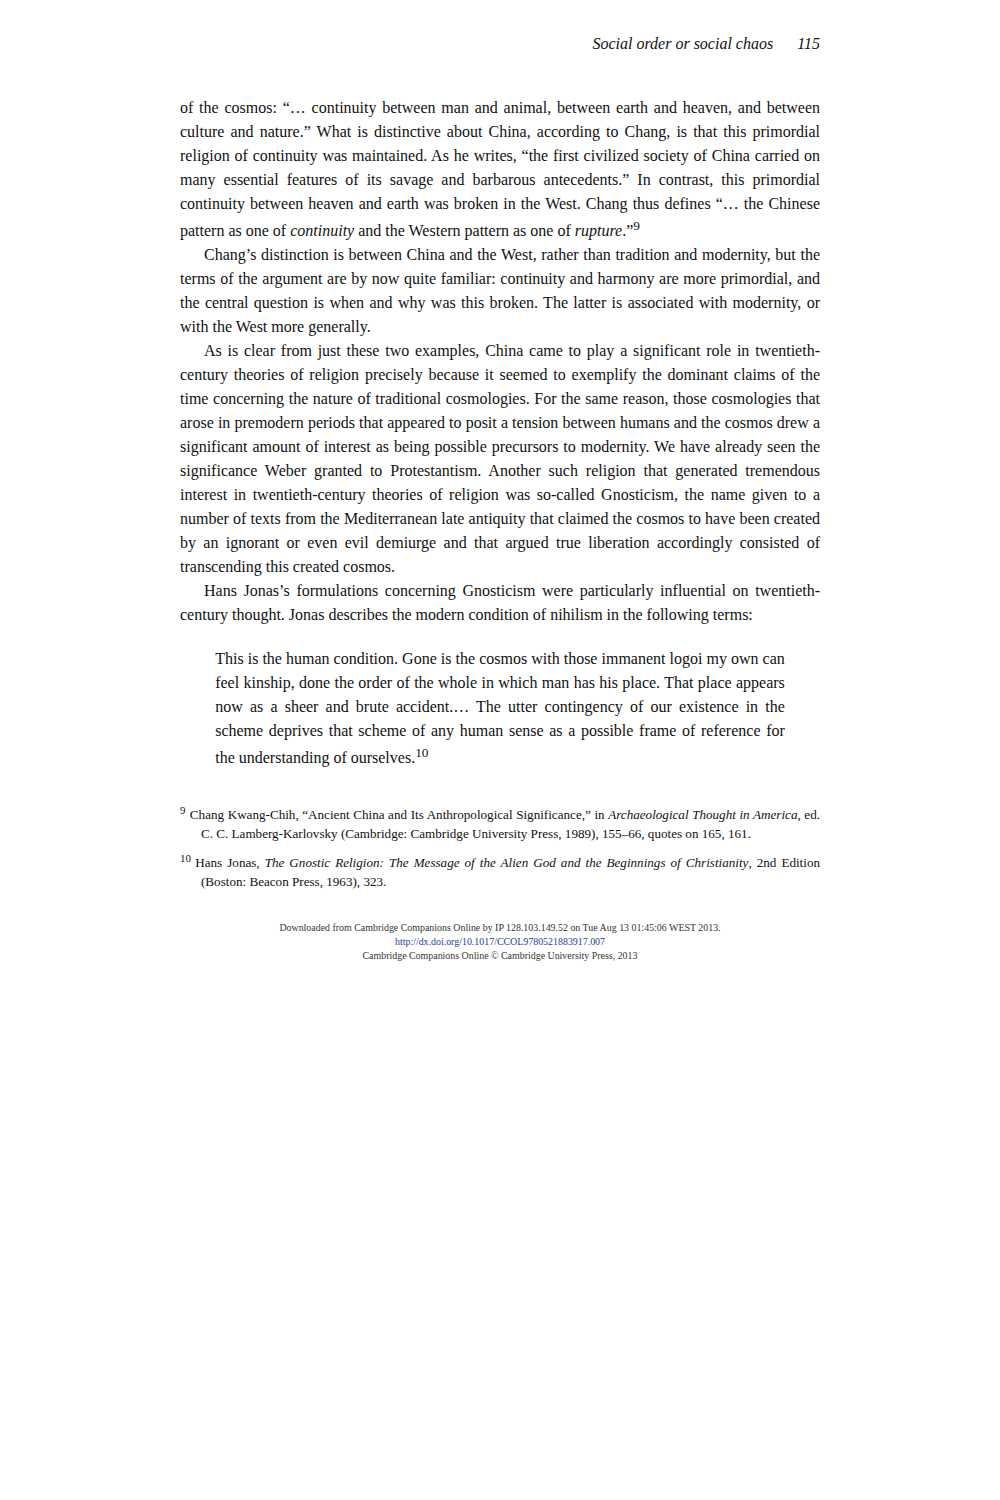Social order or social chaos 115
of the cosmos: “… continuity between man and animal, between earth and heaven, and between culture and nature.” What is distinctive about China, according to Chang, is that this primordial religion of continuity was maintained. As he writes, “the first civilized society of China carried on many essential features of its savage and barbarous antecedents.” In contrast, this primordial continuity between heaven and earth was broken in the West. Chang thus defines “… the Chinese pattern as one of continuity and the Western pattern as one of rupture.”9
Chang’s distinction is between China and the West, rather than tradition and modernity, but the terms of the argument are by now quite familiar: continuity and harmony are more primordial, and the central question is when and why was this broken. The latter is associated with modernity, or with the West more generally.
As is clear from just these two examples, China came to play a significant role in twentieth-century theories of religion precisely because it seemed to exemplify the dominant claims of the time concerning the nature of traditional cosmologies. For the same reason, those cosmologies that arose in premodern periods that appeared to posit a tension between humans and the cosmos drew a significant amount of interest as being possible precursors to modernity. We have already seen the significance Weber granted to Protestantism. Another such religion that generated tremendous interest in twentieth-century theories of religion was so-called Gnosticism, the name given to a number of texts from the Mediterranean late antiquity that claimed the cosmos to have been created by an ignorant or even evil demiurge and that argued true liberation accordingly consisted of transcending this created cosmos.
Hans Jonas’s formulations concerning Gnosticism were particularly influential on twentieth-century thought. Jonas describes the modern condition of nihilism in the following terms:
This is the human condition. Gone is the cosmos with those immanent logoi my own can feel kinship, done the order of the whole in which man has his place. That place appears now as a sheer and brute accident.… The utter contingency of our existence in the scheme deprives that scheme of any human sense as a possible frame of reference for the understanding of ourselves.10
9Chang Kwang-Chih, “Ancient China and Its Anthropological Significance,” in Archaeological Thought in America, ed. C. C. Lamberg-Karlovsky (Cambridge: Cambridge University Press, 1989), 155–66, quotes on 165, 161.
10Hans Jonas, The Gnostic Religion: The Message of the Alien God and the Beginnings of Christianity, 2nd Edition (Boston: Beacon Press, 1963), 323.
Downloaded from Cambridge Companions Online by IP 128.103.149.52 on Tue Aug 13 01:45:06 WEST 2013.
http://dx.doi.org/10.1017/CCOL9780521883917.007
Cambridge Companions Online © Cambridge University Press, 2013